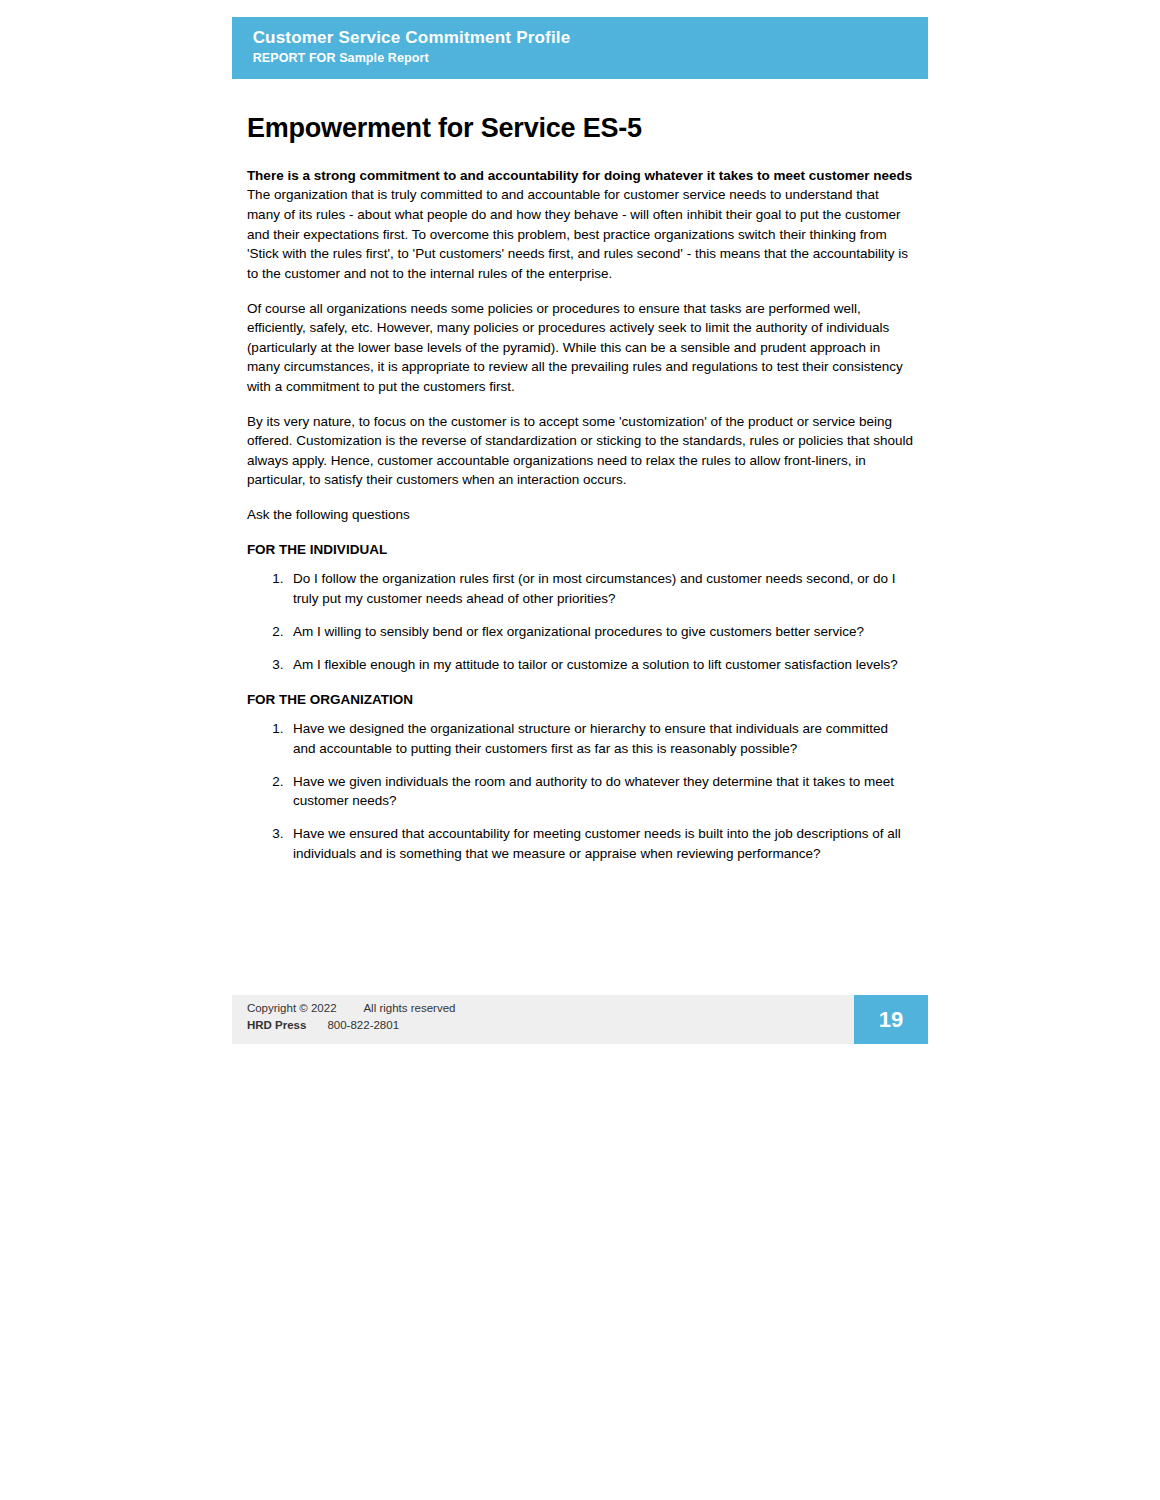Customer Service Commitment Profile
REPORT FOR Sample Report
Empowerment for Service ES-5
There is a strong commitment to and accountability for doing whatever it takes to meet customer needs
The organization that is truly committed to and accountable for customer service needs to understand that many of its rules - about what people do and how they behave - will often inhibit their goal to put the customer and their expectations first. To overcome this problem, best practice organizations switch their thinking from 'Stick with the rules first', to 'Put customers' needs first, and rules second' - this means that the accountability is to the customer and not to the internal rules of the enterprise.
Of course all organizations needs some policies or procedures to ensure that tasks are performed well, efficiently, safely, etc. However, many policies or procedures actively seek to limit the authority of individuals (particularly at the lower base levels of the pyramid). While this can be a sensible and prudent approach in many circumstances, it is appropriate to review all the prevailing rules and regulations to test their consistency with a commitment to put the customers first.
By its very nature, to focus on the customer is to accept some 'customization' of the product or service being offered. Customization is the reverse of standardization or sticking to the standards, rules or policies that should always apply. Hence, customer accountable organizations need to relax the rules to allow front-liners, in particular, to satisfy their customers when an interaction occurs.
Ask the following questions
FOR THE INDIVIDUAL
Do I follow the organization rules first (or in most circumstances) and customer needs second, or do I truly put my customer needs ahead of other priorities?
Am I willing to sensibly bend or flex organizational procedures to give customers better service?
Am I flexible enough in my attitude to tailor or customize a solution to lift customer satisfaction levels?
FOR THE ORGANIZATION
Have we designed the organizational structure or hierarchy to ensure that individuals are committed and accountable to putting their customers first as far as this is reasonably possible?
Have we given individuals the room and authority to do whatever they determine that it takes to meet customer needs?
Have we ensured that accountability for meeting customer needs is built into the job descriptions of all individuals and is something that we measure or appraise when reviewing performance?
Copyright © 2022 All rights reserved
HRD Press 800-822-2801
19